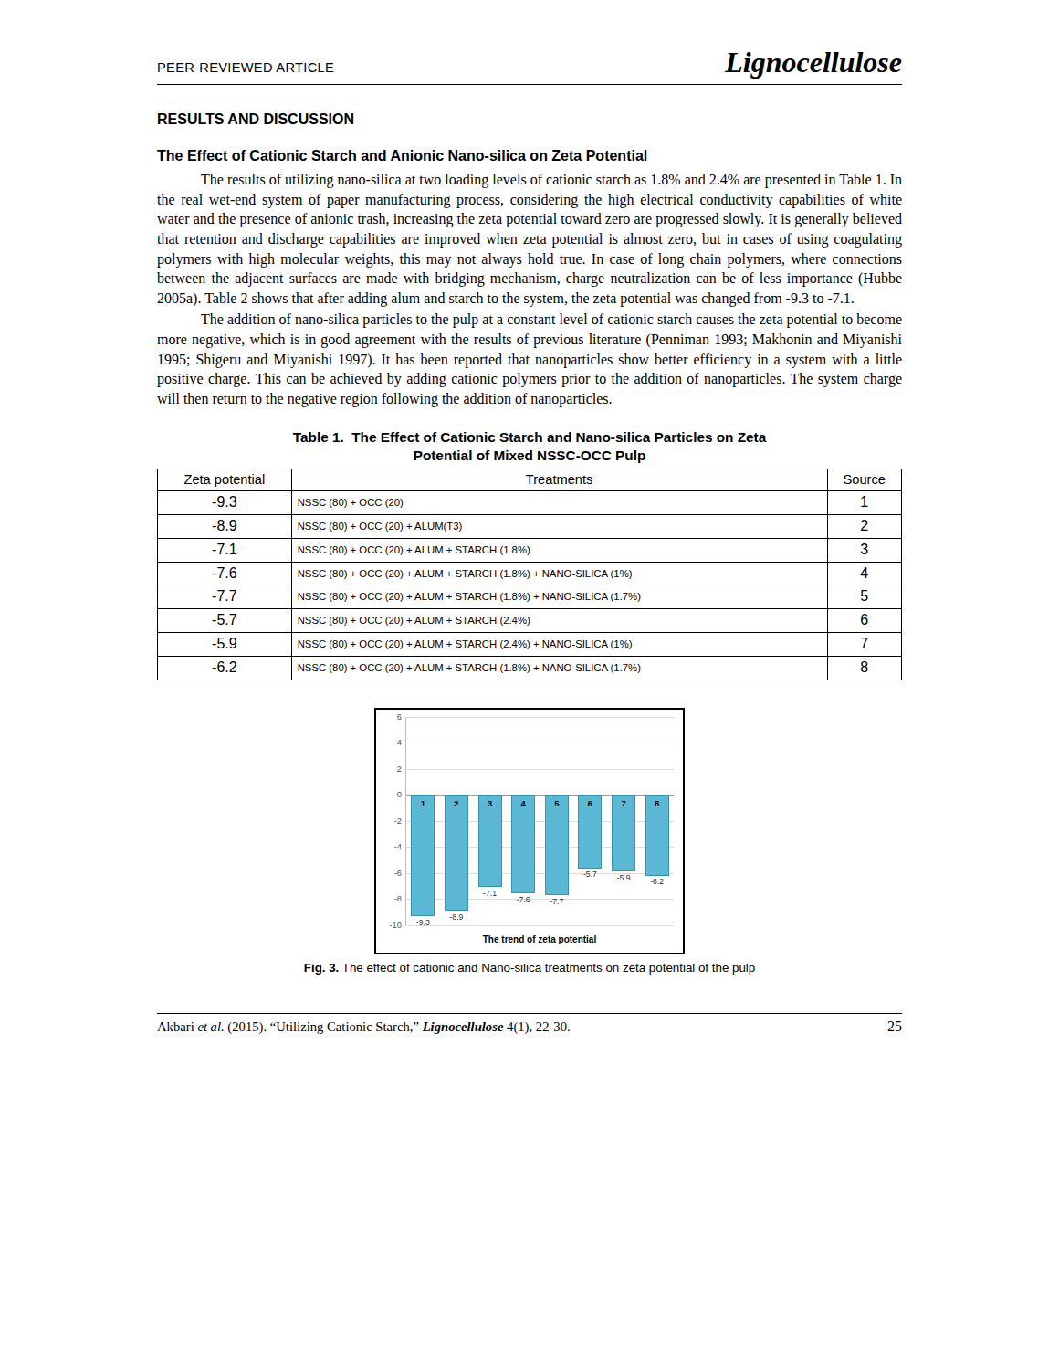PEER-REVIEWED ARTICLE
Lignocellulose
RESULTS AND DISCUSSION
The Effect of Cationic Starch and Anionic Nano-silica on Zeta Potential
The results of utilizing nano-silica at two loading levels of cationic starch as 1.8% and 2.4% are presented in Table 1. In the real wet-end system of paper manufacturing process, considering the high electrical conductivity capabilities of white water and the presence of anionic trash, increasing the zeta potential toward zero are progressed slowly. It is generally believed that retention and discharge capabilities are improved when zeta potential is almost zero, but in cases of using coagulating polymers with high molecular weights, this may not always hold true. In case of long chain polymers, where connections between the adjacent surfaces are made with bridging mechanism, charge neutralization can be of less importance (Hubbe 2005a). Table 2 shows that after adding alum and starch to the system, the zeta potential was changed from -9.3 to -7.1.
The addition of nano-silica particles to the pulp at a constant level of cationic starch causes the zeta potential to become more negative, which is in good agreement with the results of previous literature (Penniman 1993; Makhonin and Miyanishi 1995; Shigeru and Miyanishi 1997). It has been reported that nanoparticles show better efficiency in a system with a little positive charge. This can be achieved by adding cationic polymers prior to the addition of nanoparticles. The system charge will then return to the negative region following the addition of nanoparticles.
Table 1. The Effect of Cationic Starch and Nano-silica Particles on Zeta
Potential of Mixed NSSC-OCC Pulp
| Zeta potential | Treatments | Source |
| --- | --- | --- |
| -9.3 | NSSC (80) + OCC (20) | 1 |
| -8.9 | NSSC (80) + OCC (20) + ALUM(T3) | 2 |
| -7.1 | NSSC (80) + OCC (20) + ALUM + STARCH (1.8%) | 3 |
| -7.6 | NSSC (80) + OCC (20) + ALUM + STARCH (1.8%) + NANO-SILICA (1%) | 4 |
| -7.7 | NSSC (80) + OCC (20) + ALUM + STARCH (1.8%) + NANO-SILICA (1.7%) | 5 |
| -5.7 | NSSC (80) + OCC (20) + ALUM + STARCH (2.4%) | 6 |
| -5.9 | NSSC (80) + OCC (20) + ALUM + STARCH (2.4%) + NANO-SILICA (1%) | 7 |
| -6.2 | NSSC (80) + OCC (20) + ALUM + STARCH (1.8%) + NANO-SILICA (1.7%) | 8 |
6 4 2 0 -2 -4 -6 -8 -10
1
-9.3
2
-8.9
3
-7.1
4
-7.6
5
-7.7
6
-5.7
7
-5.9
8
-6.2
The trend of zeta potential
Fig. 3. The effect of cationic and Nano-silica treatments on zeta potential of the pulp
Akbari et al. (2015). “Utilizing Cationic Starch,” Lignocellulose 4(1), 22-30.
25